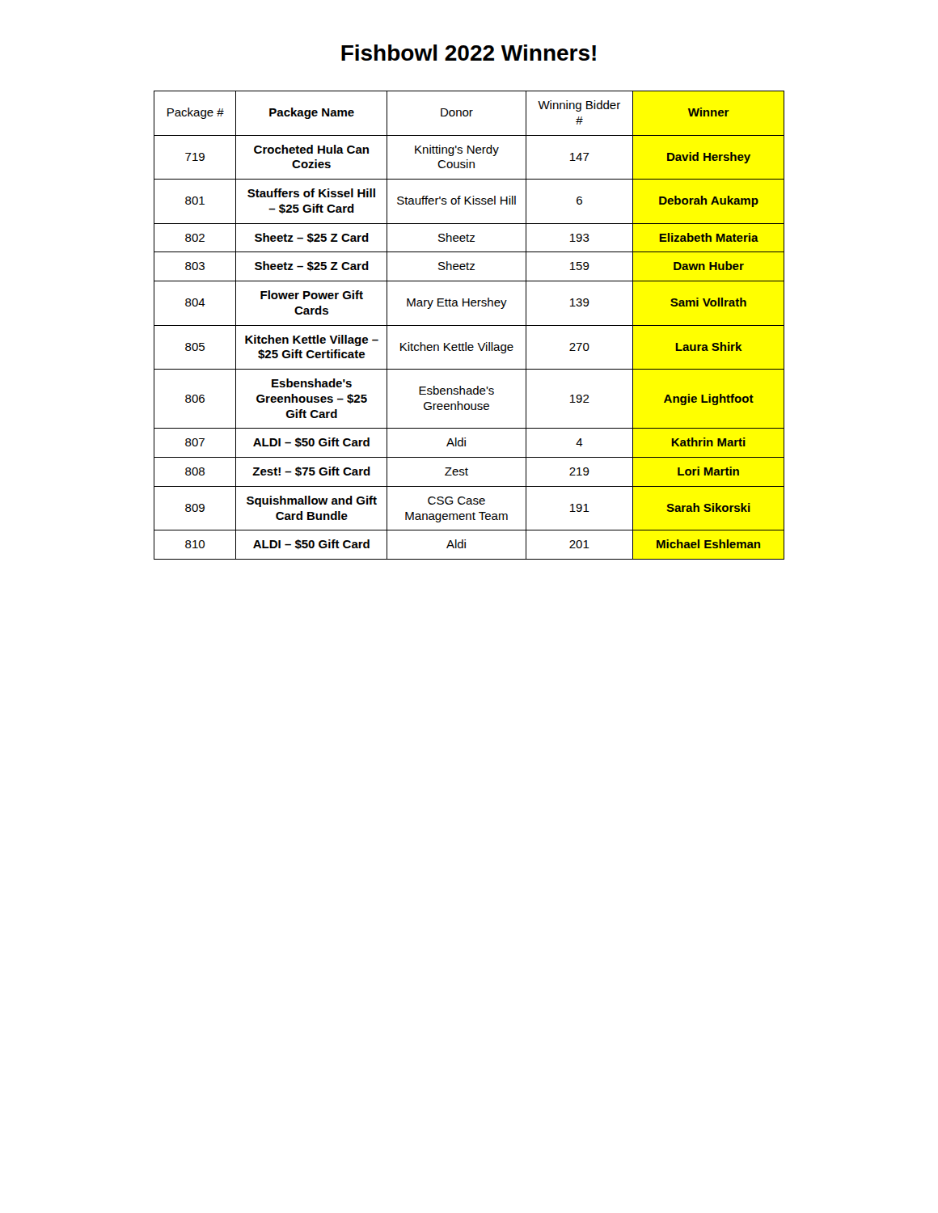Fishbowl 2022 Winners!
| Package # | Package Name | Donor | Winning Bidder # | Winner |
| --- | --- | --- | --- | --- |
| 719 | Crocheted Hula Can Cozies | Knitting's Nerdy Cousin | 147 | David Hershey |
| 801 | Stauffers of Kissel Hill – $25 Gift Card | Stauffer's of Kissel Hill | 6 | Deborah Aukamp |
| 802 | Sheetz – $25 Z Card | Sheetz | 193 | Elizabeth Materia |
| 803 | Sheetz – $25 Z Card | Sheetz | 159 | Dawn Huber |
| 804 | Flower Power Gift Cards | Mary Etta Hershey | 139 | Sami Vollrath |
| 805 | Kitchen Kettle Village – $25 Gift Certificate | Kitchen Kettle Village | 270 | Laura Shirk |
| 806 | Esbenshade's Greenhouses – $25 Gift Card | Esbenshade's Greenhouse | 192 | Angie Lightfoot |
| 807 | ALDI – $50 Gift Card | Aldi | 4 | Kathrin Marti |
| 808 | Zest! – $75 Gift Card | Zest | 219 | Lori Martin |
| 809 | Squishmallow and Gift Card Bundle | CSG Case Management Team | 191 | Sarah Sikorski |
| 810 | ALDI – $50 Gift Card | Aldi | 201 | Michael Eshleman |